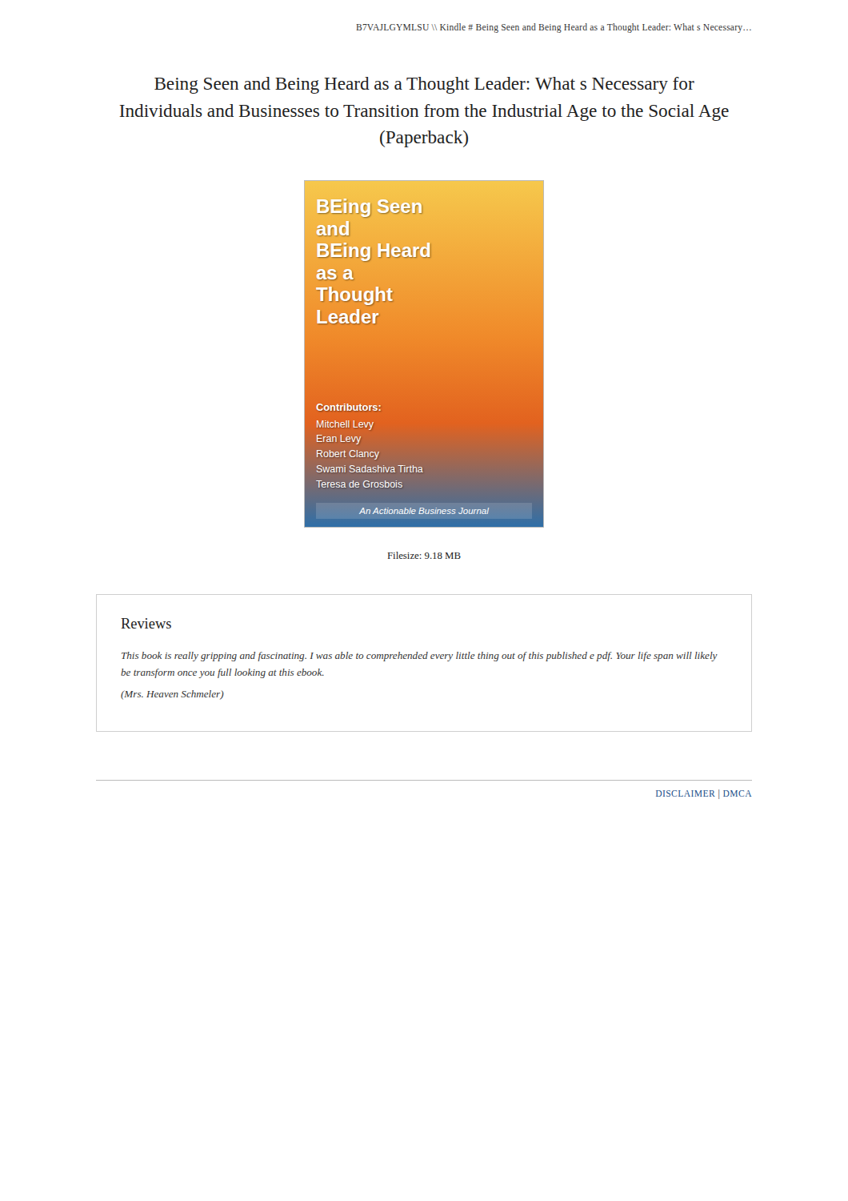B7VAJLGYMLSU \\ Kindle # Being Seen and Being Heard as a Thought Leader: What s Necessary…
Being Seen and Being Heard as a Thought Leader: What s Necessary for Individuals and Businesses to Transition from the Industrial Age to the Social Age (Paperback)
BEing Seen
and
BEing Heard
as a
Thought
Leader
Contributors: Mitchell Levy
Eran Levy
Robert Clancy
Swami Sadashiva Tirtha
Teresa de Grosbois
An Actionable Business Journal
Filesize: 9.18 MB
Reviews
This book is really gripping and fascinating. I was able to comprehended every little thing out of this published e pdf. Your life span will likely be transform once you full looking at this ebook.
(Mrs. Heaven Schmeler)
DISCLAIMER | DMCA